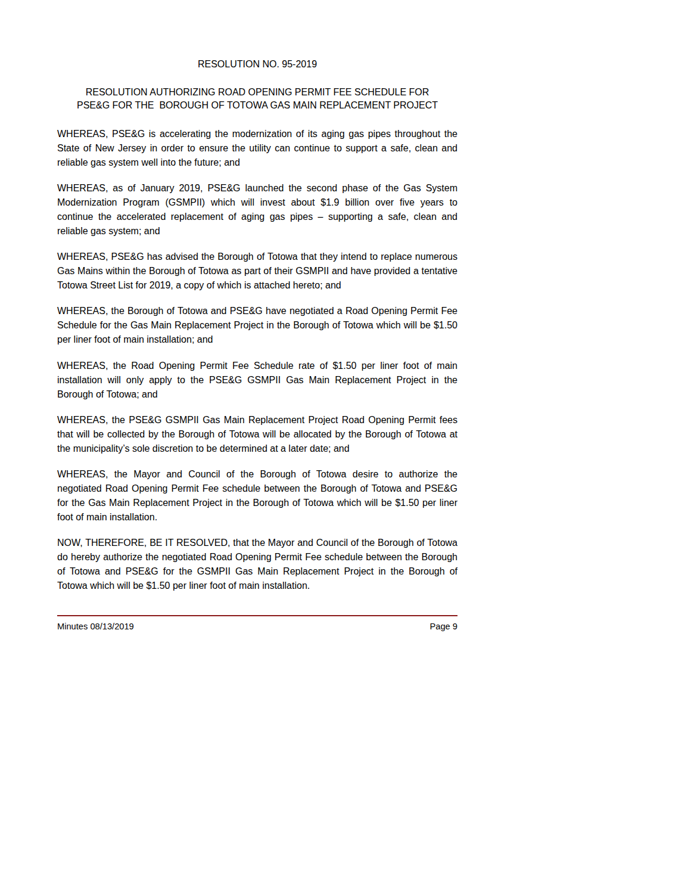RESOLUTION NO. 95-2019
RESOLUTION AUTHORIZING ROAD OPENING PERMIT FEE SCHEDULE FOR
PSE&G FOR THE BOROUGH OF TOTOWA GAS MAIN REPLACEMENT PROJECT
WHEREAS, PSE&G is accelerating the modernization of its aging gas pipes throughout the State of New Jersey in order to ensure the utility can continue to support a safe, clean and reliable gas system well into the future; and
WHEREAS, as of January 2019, PSE&G launched the second phase of the Gas System Modernization Program (GSMPII) which will invest about $1.9 billion over five years to continue the accelerated replacement of aging gas pipes – supporting a safe, clean and reliable gas system; and
WHEREAS, PSE&G has advised the Borough of Totowa that they intend to replace numerous Gas Mains within the Borough of Totowa as part of their GSMPII and have provided a tentative Totowa Street List for 2019, a copy of which is attached hereto; and
WHEREAS, the Borough of Totowa and PSE&G have negotiated a Road Opening Permit Fee Schedule for the Gas Main Replacement Project in the Borough of Totowa which will be $1.50 per liner foot of main installation; and
WHEREAS, the Road Opening Permit Fee Schedule rate of $1.50 per liner foot of main installation will only apply to the PSE&G GSMPII Gas Main Replacement Project in the Borough of Totowa; and
WHEREAS, the PSE&G GSMPII Gas Main Replacement Project Road Opening Permit fees that will be collected by the Borough of Totowa will be allocated by the Borough of Totowa at the municipality’s sole discretion to be determined at a later date; and
WHEREAS, the Mayor and Council of the Borough of Totowa desire to authorize the negotiated Road Opening Permit Fee schedule between the Borough of Totowa and PSE&G for the Gas Main Replacement Project in the Borough of Totowa which will be $1.50 per liner foot of main installation.
NOW, THEREFORE, BE IT RESOLVED, that the Mayor and Council of the Borough of Totowa do hereby authorize the negotiated Road Opening Permit Fee schedule between the Borough of Totowa and PSE&G for the GSMPII Gas Main Replacement Project in the Borough of Totowa which will be $1.50 per liner foot of main installation.
Minutes 08/13/2019 Page 9